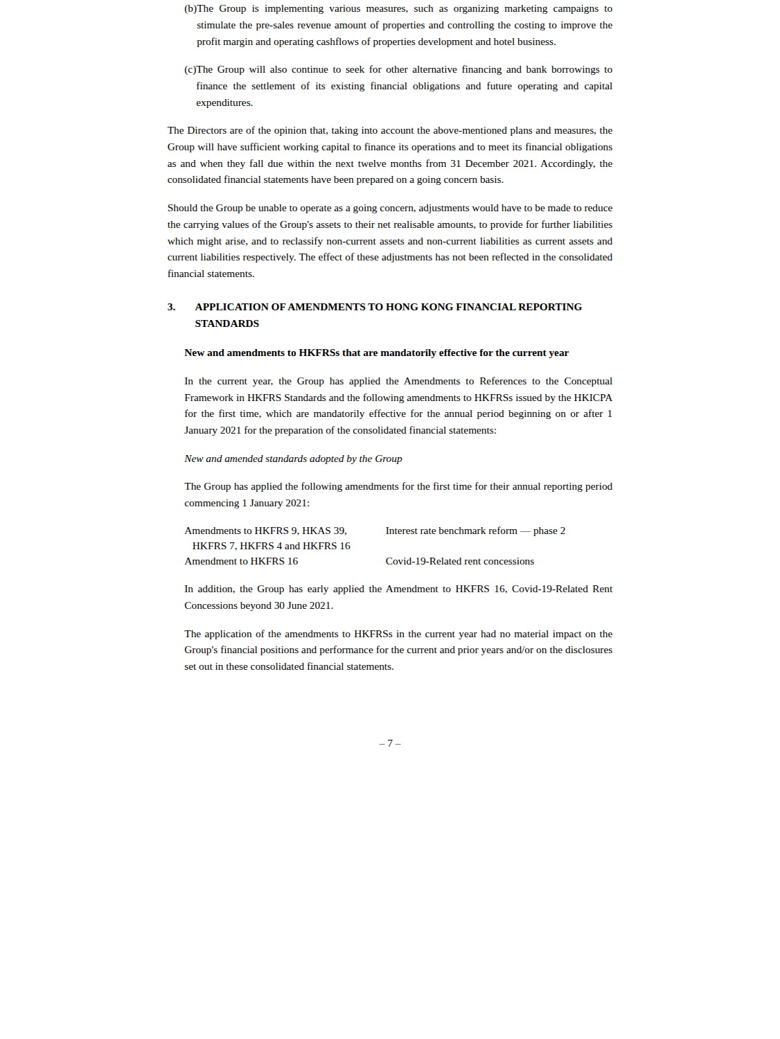(b)
The Group is implementing various measures, such as organizing marketing campaigns to stimulate the pre-sales revenue amount of properties and controlling the costing to improve the profit margin and operating cashflows of properties development and hotel business.
(c)
The Group will also continue to seek for other alternative financing and bank borrowings to finance the settlement of its existing financial obligations and future operating and capital expenditures.
The Directors are of the opinion that, taking into account the above-mentioned plans and measures, the Group will have sufficient working capital to finance its operations and to meet its financial obligations as and when they fall due within the next twelve months from 31 December 2021. Accordingly, the consolidated financial statements have been prepared on a going concern basis.
Should the Group be unable to operate as a going concern, adjustments would have to be made to reduce the carrying values of the Group's assets to their net realisable amounts, to provide for further liabilities which might arise, and to reclassify non-current assets and non-current liabilities as current assets and current liabilities respectively. The effect of these adjustments has not been reflected in the consolidated financial statements.
3.
APPLICATION OF AMENDMENTS TO HONG KONG FINANCIAL REPORTING STANDARDS
New and amendments to HKFRSs that are mandatorily effective for the current year
In the current year, the Group has applied the Amendments to References to the Conceptual Framework in HKFRS Standards and the following amendments to HKFRSs issued by the HKICPA for the first time, which are mandatorily effective for the annual period beginning on or after 1 January 2021 for the preparation of the consolidated financial statements:
New and amended standards adopted by the Group
The Group has applied the following amendments for the first time for their annual reporting period commencing 1 January 2021:
| Amendments to HKFRS 9, HKAS 39, HKFRS 7, HKFRS 4 and HKFRS 16 | Interest rate benchmark reform — phase 2 |
| Amendment to HKFRS 16 | Covid-19-Related rent concessions |
In addition, the Group has early applied the Amendment to HKFRS 16, Covid-19-Related Rent Concessions beyond 30 June 2021.
The application of the amendments to HKFRSs in the current year had no material impact on the Group's financial positions and performance for the current and prior years and/or on the disclosures set out in these consolidated financial statements.
– 7 –